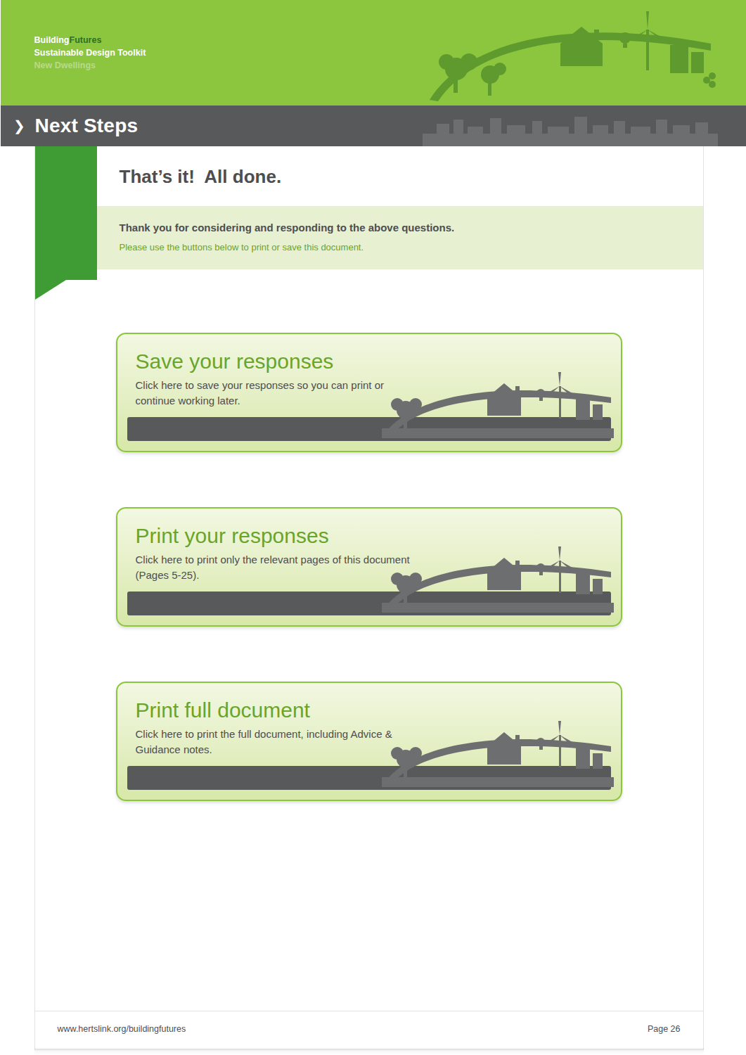Building Futures
Sustainable Design Toolkit
New Dwellings
❯
Next Steps
That’s it! All done.
Thank you for considering and responding to the above questions.
Please use the buttons below to print or save this document.
Save your responses
Click here to save your responses so you can print or continue working later.
Print your responses
Click here to print only the relevant pages of this document (Pages 5-25).
Print full document
Click here to print the full document, including Advice & Guidance notes.
www.hertslink.org/buildingfutures Page 26